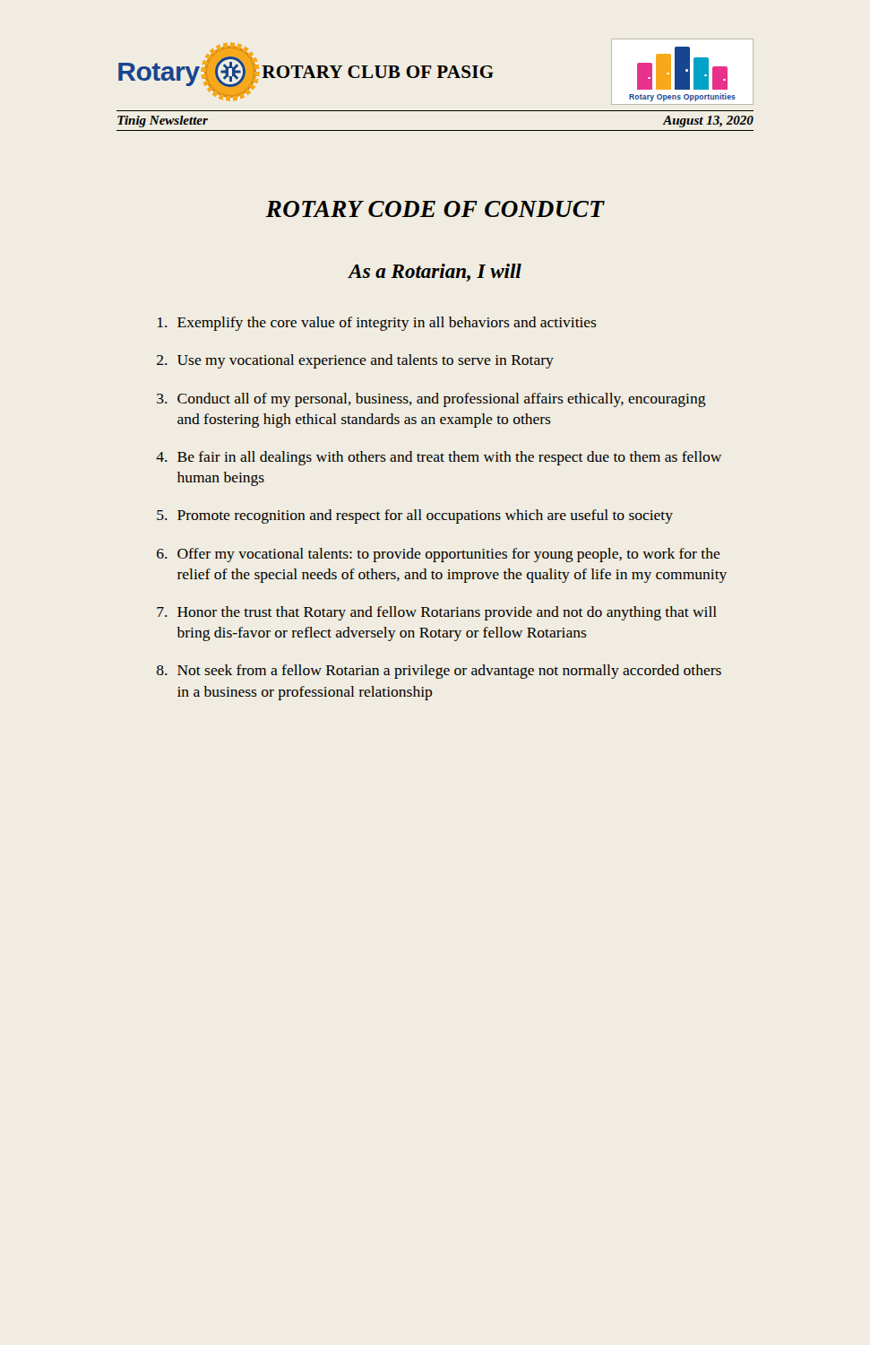Rotary ROTARY CLUB OF PASIG
Rotary Opens Opportunities
Tinig Newsletter August 13, 2020
ROTARY CODE OF CONDUCT
As a Rotarian, I will
Exemplify the core value of integrity in all behaviors and activities
Use my vocational experience and talents to serve in Rotary
Conduct all of my personal, business, and professional affairs ethically, encouraging and fostering high ethical standards as an example to others
Be fair in all dealings with others and treat them with the respect due to them as fellow human beings
Promote recognition and respect for all occupations which are useful to society
Offer my vocational talents: to provide opportunities for young people, to work for the relief of the special needs of others, and to improve the quality of life in my community
Honor the trust that Rotary and fellow Rotarians provide and not do anything that will bring dis-favor or reflect adversely on Rotary or fellow Rotarians
Not seek from a fellow Rotarian a privilege or advantage not normally accorded others in a business or professional relationship